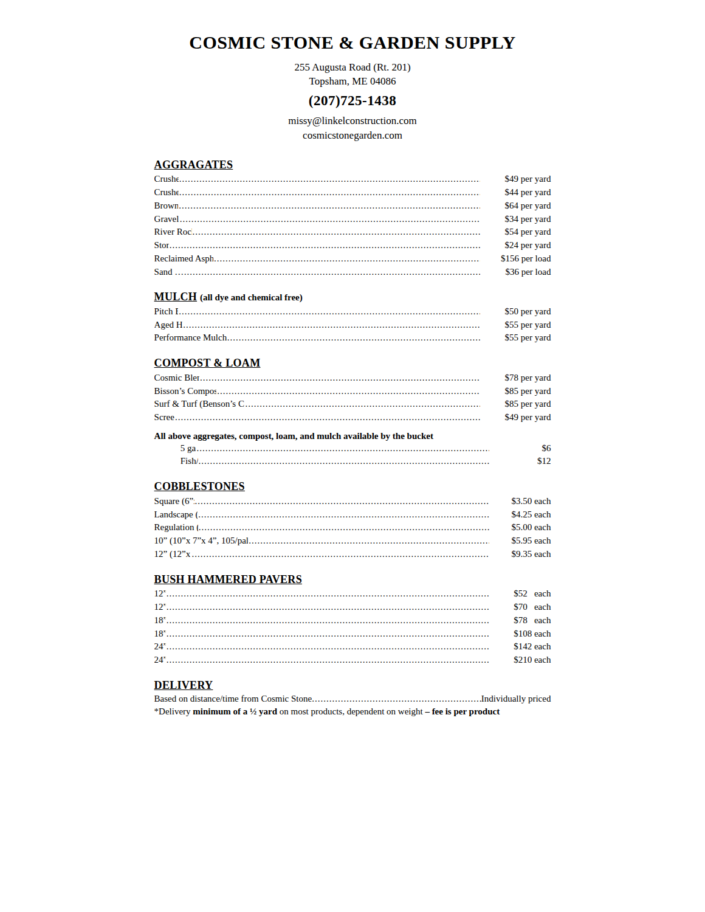COSMIC STONE & GARDEN SUPPLY
255 Augusta Road (Rt. 201)
Topsham, ME 04086
(207)725-1438
missy@linkelconstruction.com
cosmicstonegarden.com
AGGRAGATES
Crushed Stone; ½” $49 per yard
Crushed Stone; ¾” $44 per yard
Brown Stone; 3/8” $64 per yard
Gravel; crushed ¾” $34 per yard
River Rock; 1”-4” round stone $54 per yard
Stone Dust $24 per yard
Reclaimed Asphalt (3 yard minimum-delivery only) $156 per load
Sand …………………… $36 per load
MULCH (all dye and chemical free)
Pitch Black Mulch $50 per yard
Aged Hemlock Mulch $55 per yard
Performance Mulch (Soil & Stuff’s Mulch & Cow Compost blend) $55 per yard
COMPOST & LOAM
Cosmic Blend Organic Cow Compost $78 per yard
Bisson’s Compost Cow & Horse Manure with Shellfish $85 per yard
Surf & Turf (Benson’s Cow & Oceanic Compost (MOFGA)……………………………… $85 per yard
Screened Loam $49 per yard
All above aggregates, compost, loam, and mulch available by the bucket
5 gallon pail $6
Fish/bait totes $12
COBBLESTONES
Square (6”x 6” x 3”, 378/pallet) $3.50 each
Landscape (8”x 4”x 4”, 250/pallet) $4.25 each
Regulation (9”x 5”x 5”, 146/pallet) $5.00 each
10” (10”x 7”x 4”, 105/pallet)……………………………………………..………………….. $5.95 each
12” (12”x 6”x 3”, 180/pallet) $9.35 each
BUSH HAMMERED PAVERS
12”x18” $52 each
12”x24” $70 each
18”x18” $78 each
18”x24” $108 each
24”x24” $142 each
24”x36” $210 each
DELIVERY
Based on distance/time from Cosmic Stone Individually priced
*Delivery minimum of a ½ yard on most products, dependent on weight – fee is per product